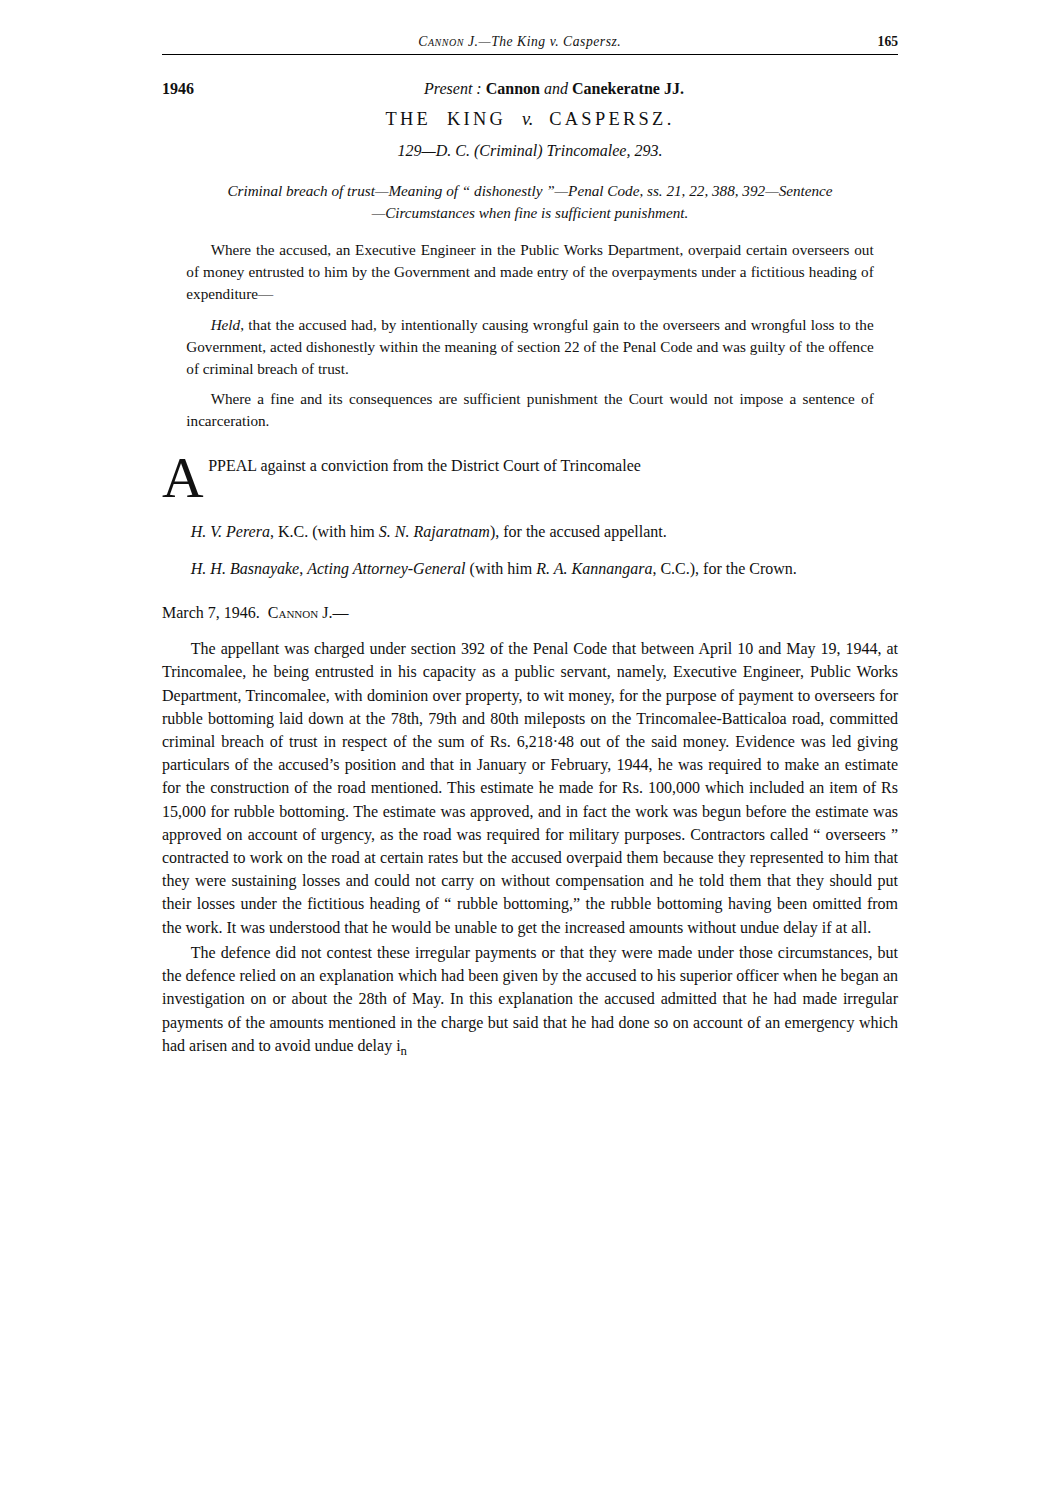Cannon J.—The King v. Caspersz. 165
1946
Present : Cannon and Canekeratne JJ.
THE KING v. CASPERSZ.
129—D. C. (Criminal) Trincomalee, 293.
Criminal breach of trust—Meaning of “ dishonestly ”—Penal Code, ss. 21, 22, 388, 392—Sentence—Circumstances when fine is sufficient punishment.
Where the accused, an Executive Engineer in the Public Works Department, overpaid certain overseers out of money entrusted to him by the Government and made entry of the overpayments under a fictitious heading of expenditure—
Held, that the accused had, by intentionally causing wrongful gain to the overseers and wrongful loss to the Government, acted dishonestly within the meaning of section 22 of the Penal Code and was guilty of the offence of criminal breach of trust.
Where a fine and its consequences are sufficient punishment the Court would not impose a sentence of incarceration.
APPEAL against a conviction from the District Court of Trincomalee
H. V. Perera, K.C. (with him S. N. Rajaratnam), for the accused appellant.
H. H. Basnayake, Acting Attorney-General (with him R. A. Kannangara, C.C.), for the Crown.
March 7, 1946. Cannon J.—
The appellant was charged under section 392 of the Penal Code that between April 10 and May 19, 1944, at Trincomalee, he being entrusted in his capacity as a public servant, namely, Executive Engineer, Public Works Department, Trincomalee, with dominion over property, to wit money, for the purpose of payment to overseers for rubble bottoming laid down at the 78th, 79th and 80th mileposts on the Trincomalee-Batticaloa road, committed criminal breach of trust in respect of the sum of Rs. 6,218·48 out of the said money. Evidence was led giving particulars of the accused’s position and that in January or February, 1944, he was required to make an estimate for the construction of the road mentioned. This estimate he made for Rs. 100,000 which included an item of Rs 15,000 for rubble bottoming. The estimate was approved, and in fact the work was begun before the estimate was approved on account of urgency, as the road was required for military purposes. Contractors called “ overseers ” contracted to work on the road at certain rates but the accused overpaid them because they represented to him that they were sustaining losses and could not carry on without compensation and he told them that they should put their losses under the fictitious heading of “ rubble bottoming,” the rubble bottoming having been omitted from the work. It was understood that he would be unable to get the increased amounts without undue delay if at all.
The defence did not contest these irregular payments or that they were made under those circumstances, but the defence relied on an explanation which had been given by the accused to his superior officer when he began an investigation on or about the 28th of May. In this explanation the accused admitted that he had made irregular payments of the amounts mentioned in the charge but said that he had done so on account of an emergency which had arisen and to avoid undue delay in